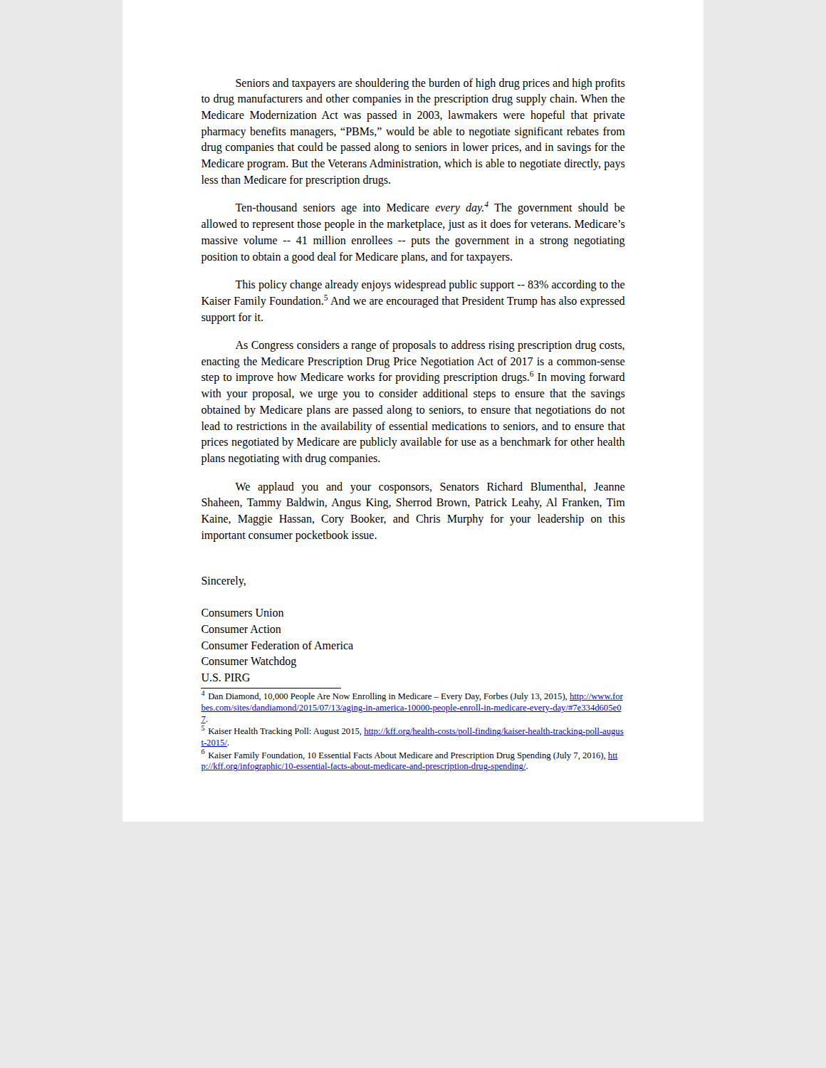Seniors and taxpayers are shouldering the burden of high drug prices and high profits to drug manufacturers and other companies in the prescription drug supply chain. When the Medicare Modernization Act was passed in 2003, lawmakers were hopeful that private pharmacy benefits managers, “PBMs,” would be able to negotiate significant rebates from drug companies that could be passed along to seniors in lower prices, and in savings for the Medicare program. But the Veterans Administration, which is able to negotiate directly, pays less than Medicare for prescription drugs.
Ten-thousand seniors age into Medicare every day.4 The government should be allowed to represent those people in the marketplace, just as it does for veterans. Medicare’s massive volume -- 41 million enrollees -- puts the government in a strong negotiating position to obtain a good deal for Medicare plans, and for taxpayers.
This policy change already enjoys widespread public support -- 83% according to the Kaiser Family Foundation.5 And we are encouraged that President Trump has also expressed support for it.
As Congress considers a range of proposals to address rising prescription drug costs, enacting the Medicare Prescription Drug Price Negotiation Act of 2017 is a common-sense step to improve how Medicare works for providing prescription drugs.6 In moving forward with your proposal, we urge you to consider additional steps to ensure that the savings obtained by Medicare plans are passed along to seniors, to ensure that negotiations do not lead to restrictions in the availability of essential medications to seniors, and to ensure that prices negotiated by Medicare are publicly available for use as a benchmark for other health plans negotiating with drug companies.
We applaud you and your cosponsors, Senators Richard Blumenthal, Jeanne Shaheen, Tammy Baldwin, Angus King, Sherrod Brown, Patrick Leahy, Al Franken, Tim Kaine, Maggie Hassan, Cory Booker, and Chris Murphy for your leadership on this important consumer pocketbook issue.
Sincerely,
Consumers Union
Consumer Action
Consumer Federation of America
Consumer Watchdog
U.S. PIRG
4 Dan Diamond, 10,000 People Are Now Enrolling in Medicare – Every Day, Forbes (July 13, 2015), http://www.forbes.com/sites/dandiamond/2015/07/13/aging-in-america-10000-people-enroll-in-medicare-every-day/#7e334d605e07.
5 Kaiser Health Tracking Poll: August 2015, http://kff.org/health-costs/poll-finding/kaiser-health-tracking-poll-august-2015/.
6 Kaiser Family Foundation, 10 Essential Facts About Medicare and Prescription Drug Spending (July 7, 2016), http://kff.org/infographic/10-essential-facts-about-medicare-and-prescription-drug-spending/.